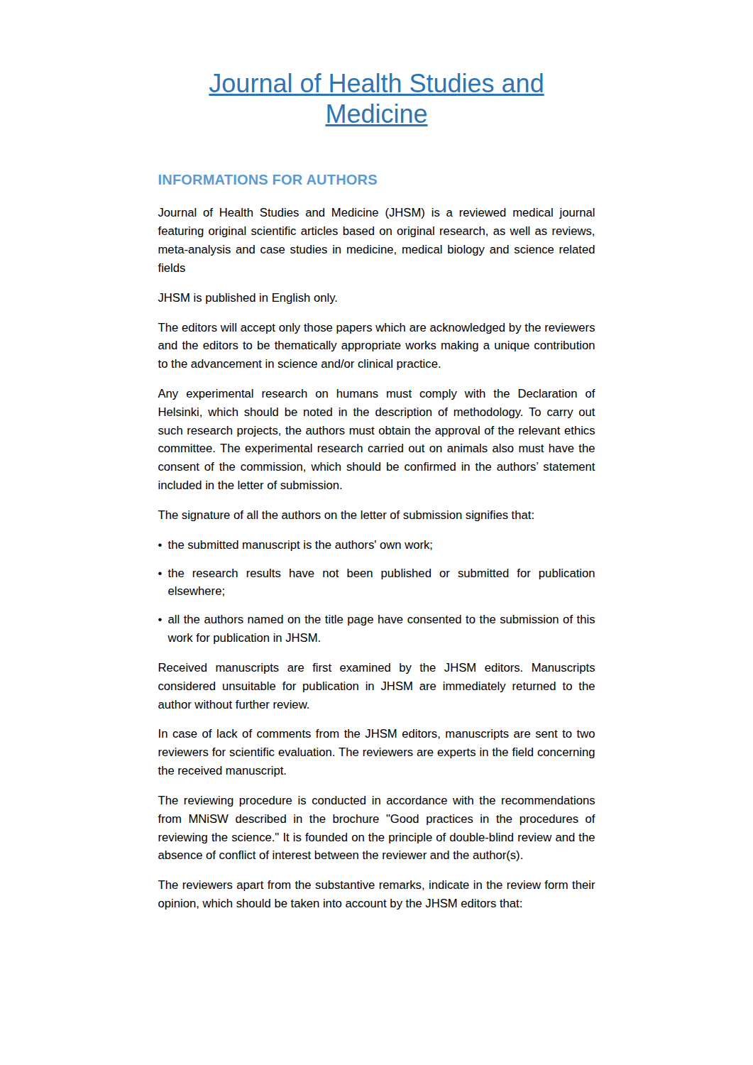Journal of Health Studies and Medicine
INFORMATIONS FOR AUTHORS
Journal of Health Studies and Medicine (JHSM) is a reviewed medical journal featuring original scientific articles based on original research, as well as reviews, meta-analysis and case studies in medicine, medical biology and science related fields
JHSM is published in English only.
The editors will accept only those papers which are acknowledged by the reviewers and the editors to be thematically appropriate works making a unique contribution to the advancement in science and/or clinical practice.
Any experimental research on humans must comply with the Declaration of Helsinki, which should be noted in the description of methodology. To carry out such research projects, the authors must obtain the approval of the relevant ethics committee. The experimental research carried out on animals also must have the consent of the commission, which should be confirmed in the authors’ statement included in the letter of submission.
The signature of all the authors on the letter of submission signifies that:
the submitted manuscript is the authors' own work;
the research results have not been published or submitted for publication elsewhere;
all the authors named on the title page have consented to the submission of this work for publication in JHSM.
Received manuscripts are first examined by the JHSM editors. Manuscripts considered unsuitable for publication in JHSM are immediately returned to the author without further review.
In case of lack of comments from the JHSM editors, manuscripts are sent to two reviewers for scientific evaluation. The reviewers are experts in the field concerning the received manuscript.
The reviewing procedure is conducted in accordance with the recommendations from MNiSW described in the brochure "Good practices in the procedures of reviewing the science." It is founded on the principle of double-blind review and the absence of conflict of interest between the reviewer and the author(s).
The reviewers apart from the substantive remarks, indicate in the review form their opinion, which should be taken into account by the JHSM editors that: